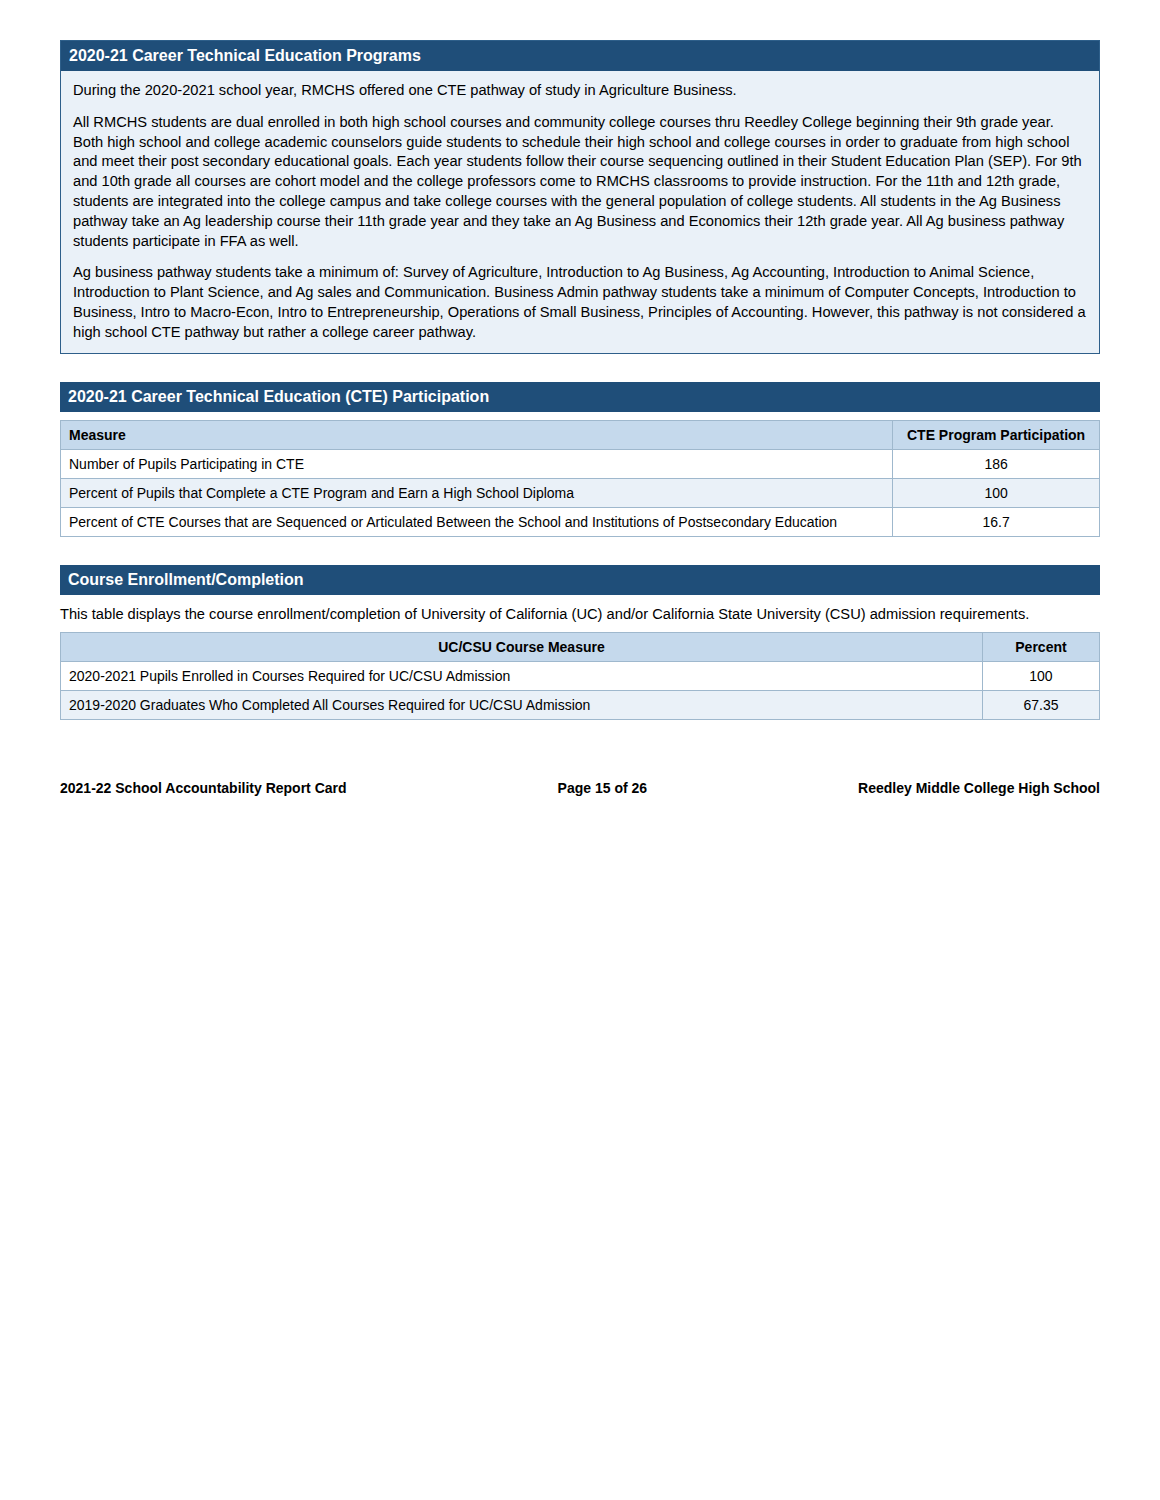2020-21 Career Technical Education Programs
During the 2020-2021 school year, RMCHS offered one CTE pathway of study in Agriculture Business.
All RMCHS students are dual enrolled in both high school courses and community college courses thru Reedley College beginning their 9th grade year. Both high school and college academic counselors guide students to schedule their high school and college courses in order to graduate from high school and meet their post secondary educational goals. Each year students follow their course sequencing outlined in their Student Education Plan (SEP). For 9th and 10th grade all courses are cohort model and the college professors come to RMCHS classrooms to provide instruction. For the 11th and 12th grade, students are integrated into the college campus and take college courses with the general population of college students. All students in the Ag Business pathway take an Ag leadership course their 11th grade year and they take an Ag Business and Economics their 12th grade year. All Ag business pathway students participate in FFA as well.
Ag business pathway students take a minimum of: Survey of Agriculture, Introduction to Ag Business, Ag Accounting, Introduction to Animal Science, Introduction to Plant Science, and Ag sales and Communication. Business Admin pathway students take a minimum of Computer Concepts, Introduction to Business, Intro to Macro-Econ, Intro to Entrepreneurship, Operations of Small Business, Principles of Accounting. However, this pathway is not considered a high school CTE pathway but rather a college career pathway.
2020-21 Career Technical Education (CTE) Participation
| Measure | CTE Program Participation |
| --- | --- |
| Number of Pupils Participating in CTE | 186 |
| Percent of Pupils that Complete a CTE Program and Earn a High School Diploma | 100 |
| Percent of CTE Courses that are Sequenced or Articulated Between the School and Institutions of Postsecondary Education | 16.7 |
Course Enrollment/Completion
This table displays the course enrollment/completion of University of California (UC) and/or California State University (CSU) admission requirements.
| UC/CSU Course Measure | Percent |
| --- | --- |
| 2020-2021 Pupils Enrolled in Courses Required for UC/CSU Admission | 100 |
| 2019-2020 Graduates Who Completed All Courses Required for UC/CSU Admission | 67.35 |
2021-22 School Accountability Report Card Page 15 of 26 Reedley Middle College High School